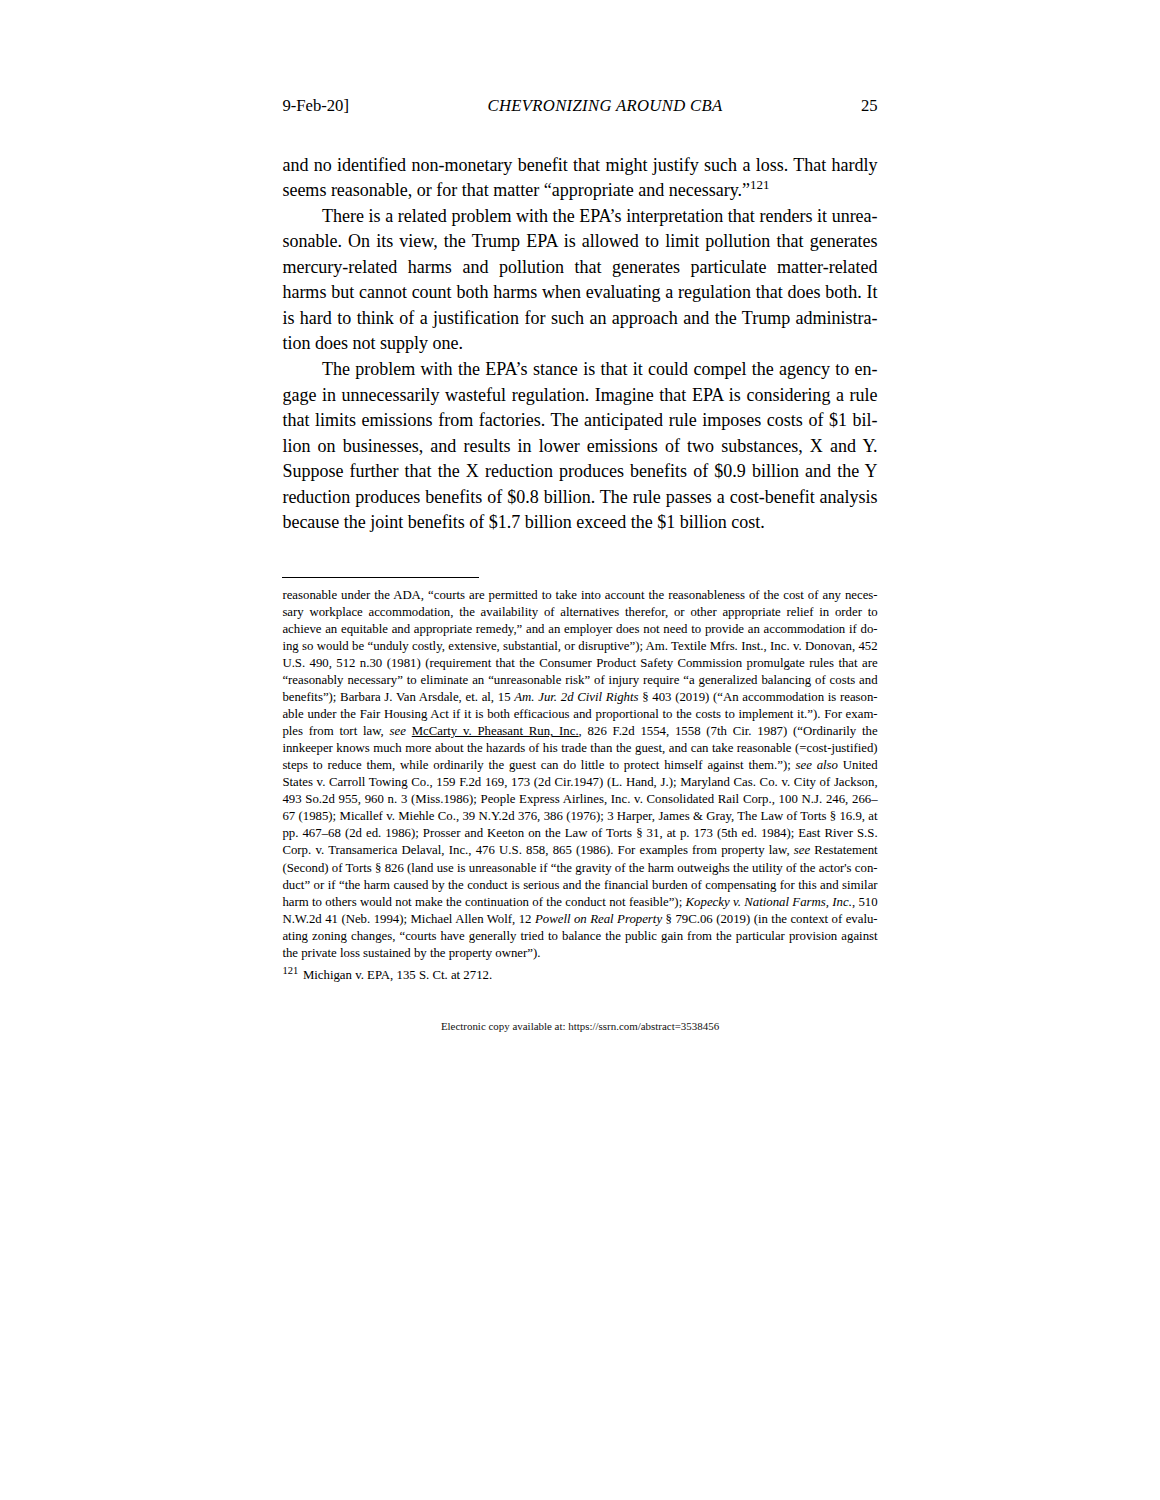9-Feb-20]
CHEVRONIZING AROUND CBA
25
and no identified non-monetary benefit that might justify such a loss. That hardly seems reasonable, or for that matter “appropriate and necessary.”121
There is a related problem with the EPA’s interpretation that renders it unreasonable. On its view, the Trump EPA is allowed to limit pollution that generates mercury-related harms and pollution that generates particulate matter-related harms but cannot count both harms when evaluating a regulation that does both. It is hard to think of a justification for such an approach and the Trump administration does not supply one.
The problem with the EPA’s stance is that it could compel the agency to engage in unnecessarily wasteful regulation. Imagine that EPA is considering a rule that limits emissions from factories. The anticipated rule imposes costs of $1 billion on businesses, and results in lower emissions of two substances, X and Y. Suppose further that the X reduction produces benefits of $0.9 billion and the Y reduction produces benefits of $0.8 billion. The rule passes a cost-benefit analysis because the joint benefits of $1.7 billion exceed the $1 billion cost.
reasonable under the ADA, “courts are permitted to take into account the reasonableness of the cost of any necessary workplace accommodation, the availability of alternatives therefor, or other appropriate relief in order to achieve an equitable and appropriate remedy,” and an employer does not need to provide an accommodation if doing so would be “unduly costly, extensive, substantial, or disruptive”); Am. Textile Mfrs. Inst., Inc. v. Donovan, 452 U.S. 490, 512 n.30 (1981) (requirement that the Consumer Product Safety Commission promulgate rules that are “reasonably necessary” to eliminate an “unreasonable risk” of injury require “a generalized balancing of costs and benefits”); Barbara J. Van Arsdale, et. al, 15 Am. Jur. 2d Civil Rights § 403 (2019) (“An accommodation is reasonable under the Fair Housing Act if it is both efficacious and proportional to the costs to implement it.”). For examples from tort law, see McCarty v. Pheasant Run, Inc., 826 F.2d 1554, 1558 (7th Cir. 1987) (“Ordinarily the innkeeper knows much more about the hazards of his trade than the guest, and can take reasonable (=cost-justified) steps to reduce them, while ordinarily the guest can do little to protect himself against them.”); see also United States v. Carroll Towing Co., 159 F.2d 169, 173 (2d Cir.1947) (L. Hand, J.); Maryland Cas. Co. v. City of Jackson, 493 So.2d 955, 960 n. 3 (Miss.1986); People Express Airlines, Inc. v. Consolidated Rail Corp., 100 N.J. 246, 266–67 (1985); Micallef v. Miehle Co., 39 N.Y.2d 376, 386 (1976); 3 Harper, James & Gray, The Law of Torts § 16.9, at pp. 467–68 (2d ed. 1986); Prosser and Keeton on the Law of Torts § 31, at p. 173 (5th ed. 1984); East River S.S. Corp. v. Transamerica Delaval, Inc., 476 U.S. 858, 865 (1986). For examples from property law, see Restatement (Second) of Torts § 826 (land use is unreasonable if “the gravity of the harm outweighs the utility of the actor's conduct” or if “the harm caused by the conduct is serious and the financial burden of compensating for this and similar harm to others would not make the continuation of the conduct not feasible”); Kopecky v. National Farms, Inc., 510 N.W.2d 41 (Neb. 1994); Michael Allen Wolf, 12 Powell on Real Property § 79C.06 (2019) (in the context of evaluating zoning changes, “courts have generally tried to balance the public gain from the particular provision against the private loss sustained by the property owner”).
121 Michigan v. EPA, 135 S. Ct. at 2712.
Electronic copy available at: https://ssrn.com/abstract=3538456